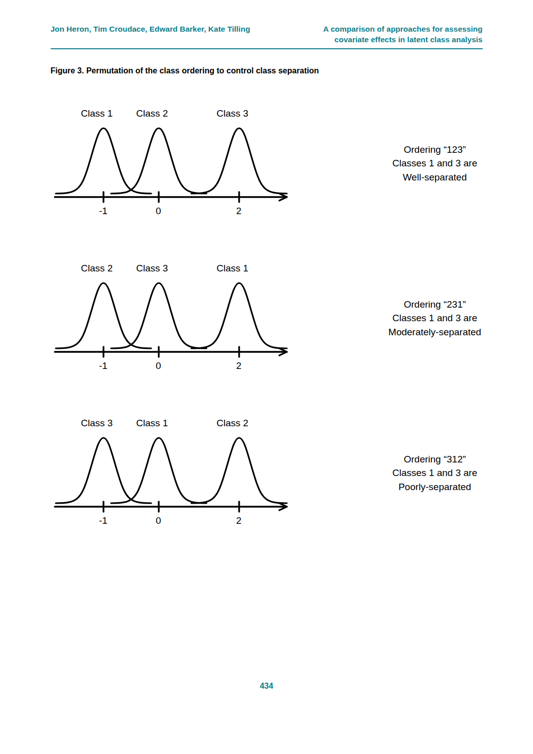Jon Heron, Tim Croudace, Edward Barker, Kate Tilling
A comparison of approaches for assessing
covariate effects in latent class analysis
Figure 3. Permutation of the class ordering to control class separation
Class 1 Class 2 Class 3 -1 0 2
Ordering “123” Classes 1 and 3 are
Well-separated
Class 2 Class 3 Class 1 -1 0 2
Ordering “231” Classes 1 and 3 are
Moderately-separated
Class 3 Class 1 Class 2 -1 0 2
Ordering “312” Classes 1 and 3 are
Poorly-separated
434